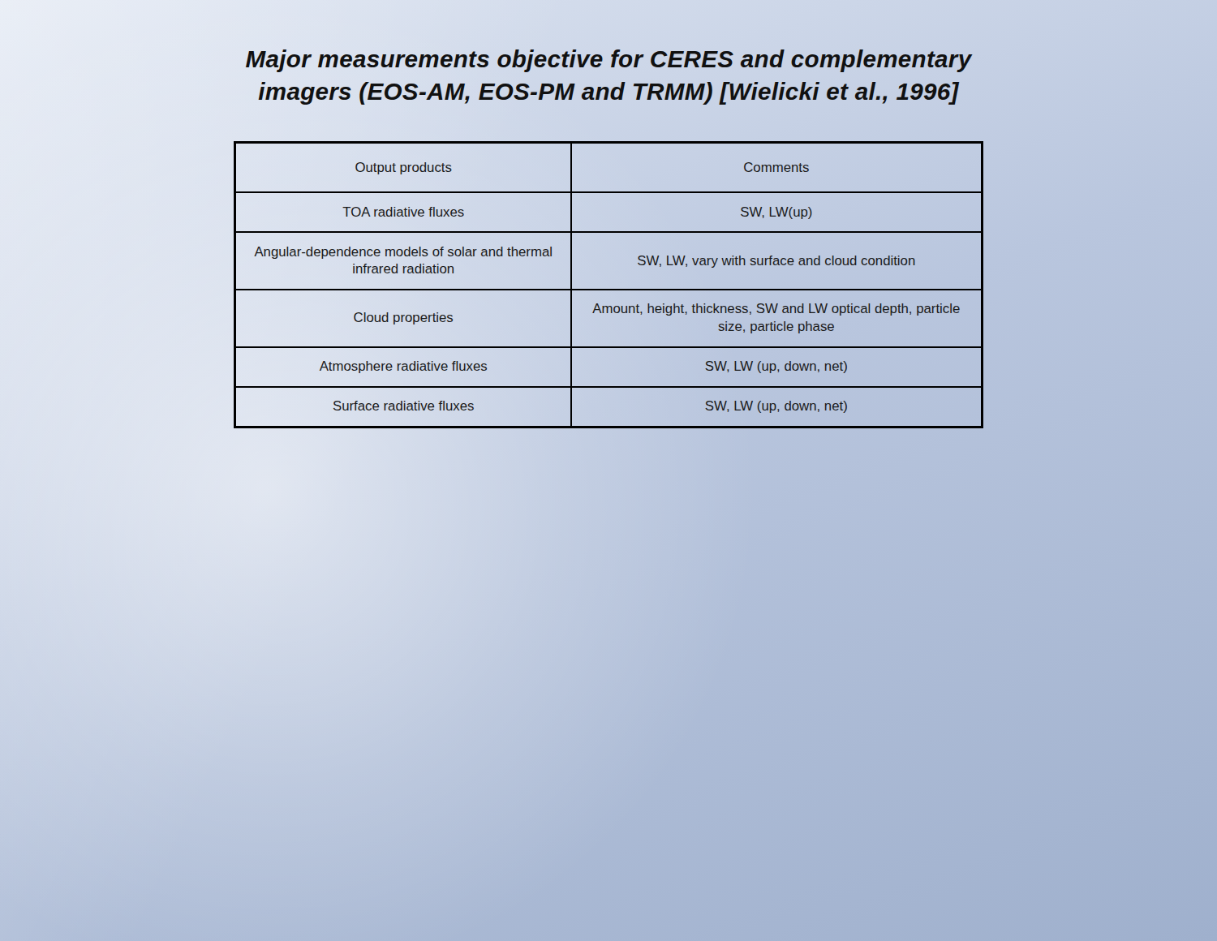Major measurements objective for CERES and complementary imagers (EOS-AM, EOS-PM and TRMM) [Wielicki et al., 1996]
| Output products | Comments |
| --- | --- |
| TOA radiative fluxes | SW, LW(up) |
| Angular-dependence models of solar and thermal infrared radiation | SW, LW, vary with surface and cloud condition |
| Cloud properties | Amount, height, thickness, SW and LW optical depth, particle size, particle phase |
| Atmosphere radiative fluxes | SW, LW (up, down, net) |
| Surface radiative fluxes | SW, LW (up, down, net) |